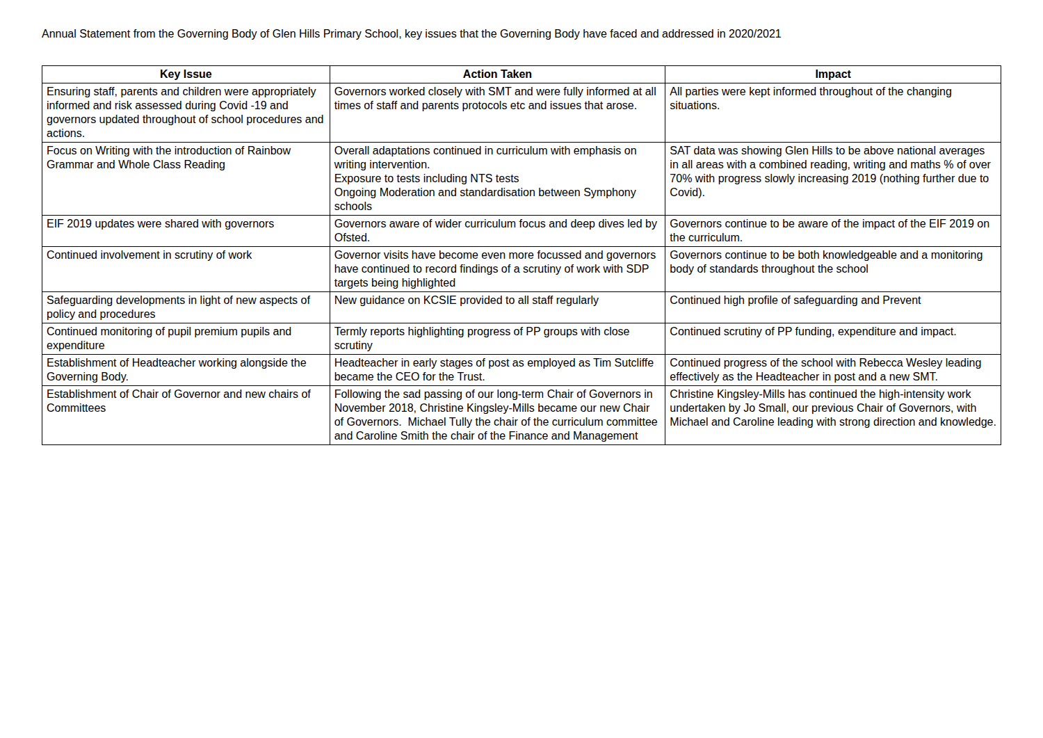Annual Statement from the Governing Body of Glen Hills Primary School, key issues that the Governing Body have faced and addressed in 2020/2021
| Key Issue | Action Taken | Impact |
| --- | --- | --- |
| Ensuring staff, parents and children were appropriately informed and risk assessed during Covid -19 and governors updated throughout of school procedures and actions. | Governors worked closely with SMT and were fully informed at all times of staff and parents protocols etc and issues that arose. | All parties were kept informed throughout of the changing situations. |
| Focus on Writing with the introduction of Rainbow Grammar and Whole Class Reading | Overall adaptations continued in curriculum with emphasis on writing intervention. Exposure to tests including NTS tests Ongoing Moderation and standardisation between Symphony schools | SAT data was showing Glen Hills to be above national averages in all areas with a combined reading, writing and maths % of over 70% with progress slowly increasing 2019 (nothing further due to Covid). |
| EIF 2019 updates were shared with governors | Governors aware of wider curriculum focus and deep dives led by Ofsted. | Governors continue to be aware of the impact of the EIF 2019 on the curriculum. |
| Continued involvement in scrutiny of work | Governor visits have become even more focussed and governors have continued to record findings of a scrutiny of work with SDP targets being highlighted | Governors continue to be both knowledgeable and a monitoring body of standards throughout the school |
| Safeguarding developments in light of new aspects of policy and procedures | New guidance on KCSIE provided to all staff regularly | Continued high profile of safeguarding and Prevent |
| Continued monitoring of pupil premium pupils and expenditure | Termly reports highlighting progress of PP groups with close scrutiny | Continued scrutiny of PP funding, expenditure and impact. |
| Establishment of Headteacher working alongside the Governing Body. | Headteacher in early stages of post as employed as Tim Sutcliffe became the CEO for the Trust. | Continued progress of the school with Rebecca Wesley leading effectively as the Headteacher in post and a new SMT. |
| Establishment of Chair of Governor and new chairs of Committees | Following the sad passing of our long-term Chair of Governors in November 2018, Christine Kingsley-Mills became our new Chair of Governors. Michael Tully the chair of the curriculum committee and Caroline Smith the chair of the Finance and Management | Christine Kingsley-Mills has continued the high-intensity work undertaken by Jo Small, our previous Chair of Governors, with Michael and Caroline leading with strong direction and knowledge. |